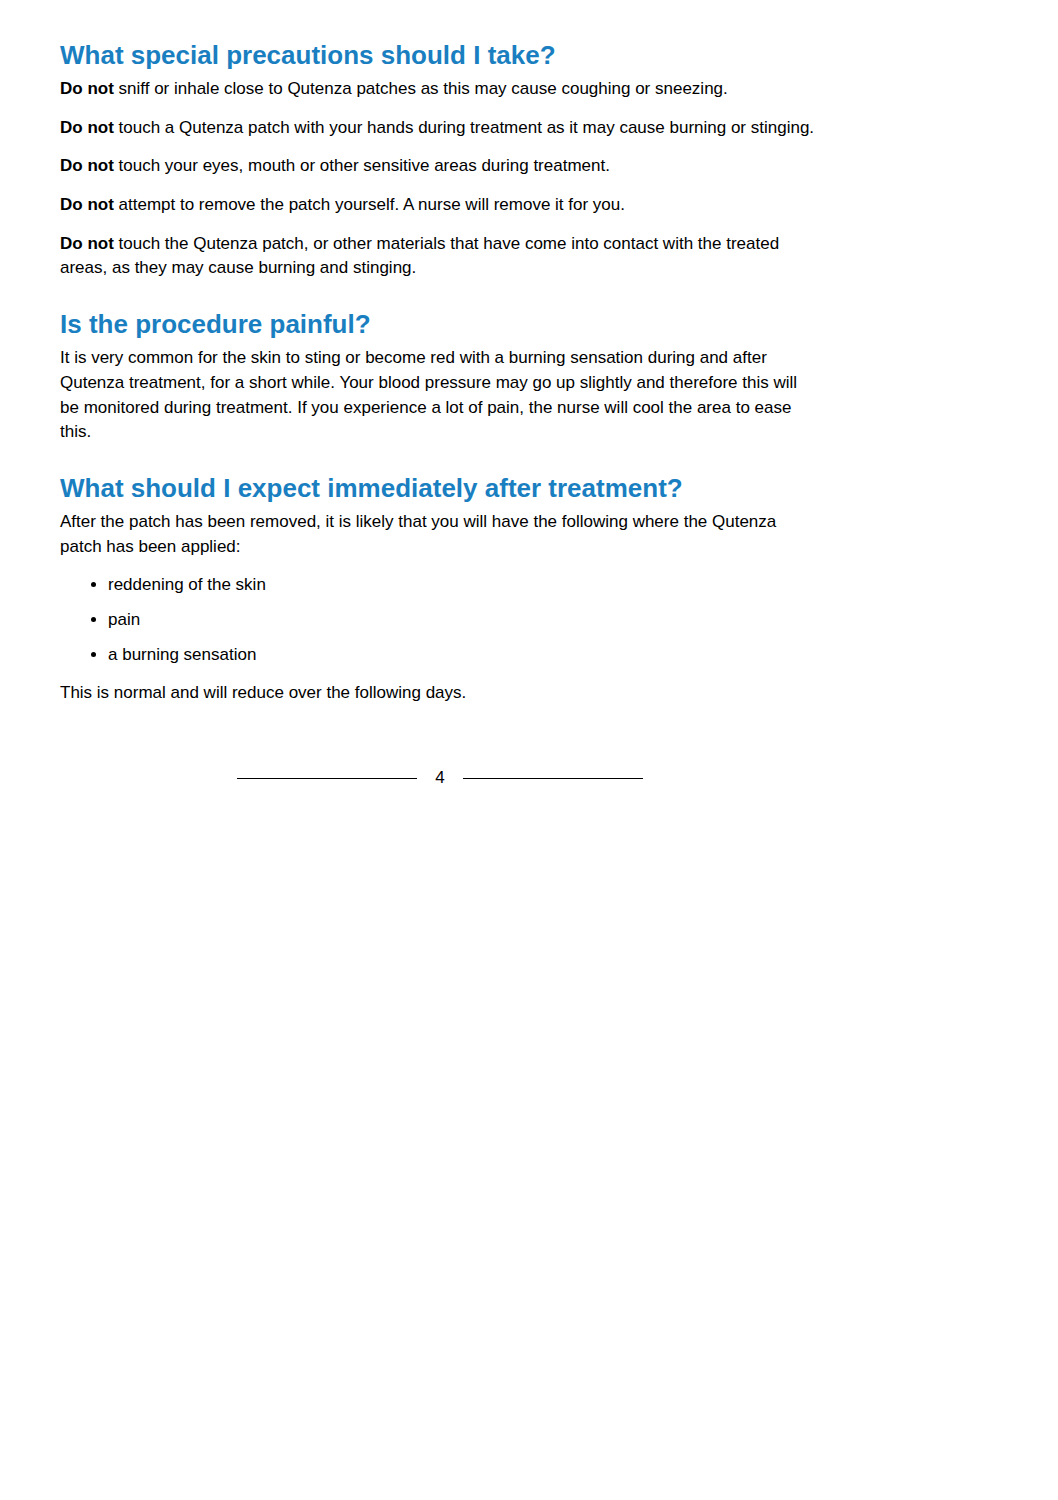What special precautions should I take?
Do not sniff or inhale close to Qutenza patches as this may cause coughing or sneezing.
Do not touch a Qutenza patch with your hands during treatment as it may cause burning or stinging.
Do not touch your eyes, mouth or other sensitive areas during treatment.
Do not attempt to remove the patch yourself. A nurse will remove it for you.
Do not touch the Qutenza patch, or other materials that have come into contact with the treated areas, as they may cause burning and stinging.
Is the procedure painful?
It is very common for the skin to sting or become red with a burning sensation during and after Qutenza treatment, for a short while. Your blood pressure may go up slightly and therefore this will be monitored during treatment. If you experience a lot of pain, the nurse will cool the area to ease this.
What should I expect immediately after treatment?
After the patch has been removed, it is likely that you will have the following where the Qutenza patch has been applied:
reddening of the skin
pain
a burning sensation
This is normal and will reduce over the following days.
4